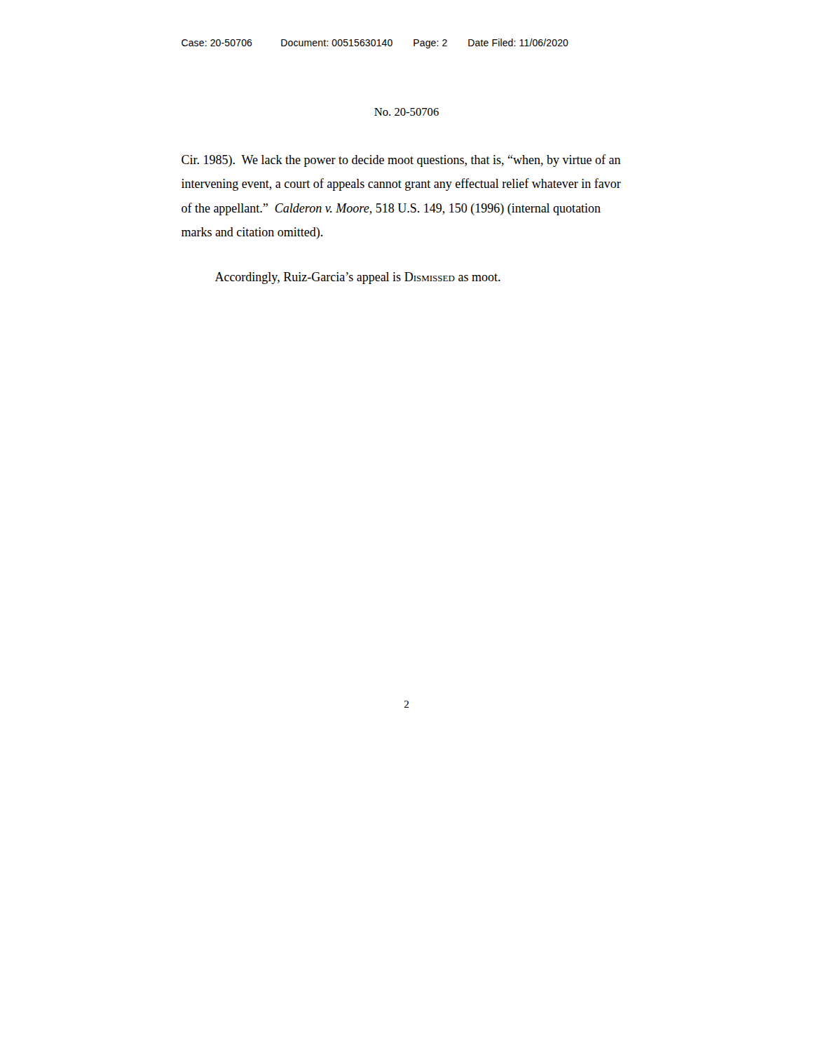Case: 20-50706 Document: 00515630140 Page: 2 Date Filed: 11/06/2020
No. 20-50706
Cir. 1985). We lack the power to decide moot questions, that is, “when, by virtue of an intervening event, a court of appeals cannot grant any effectual relief whatever in favor of the appellant.” Calderon v. Moore, 518 U.S. 149, 150 (1996) (internal quotation marks and citation omitted).
Accordingly, Ruiz-Garcia’s appeal is Dismissed as moot.
2